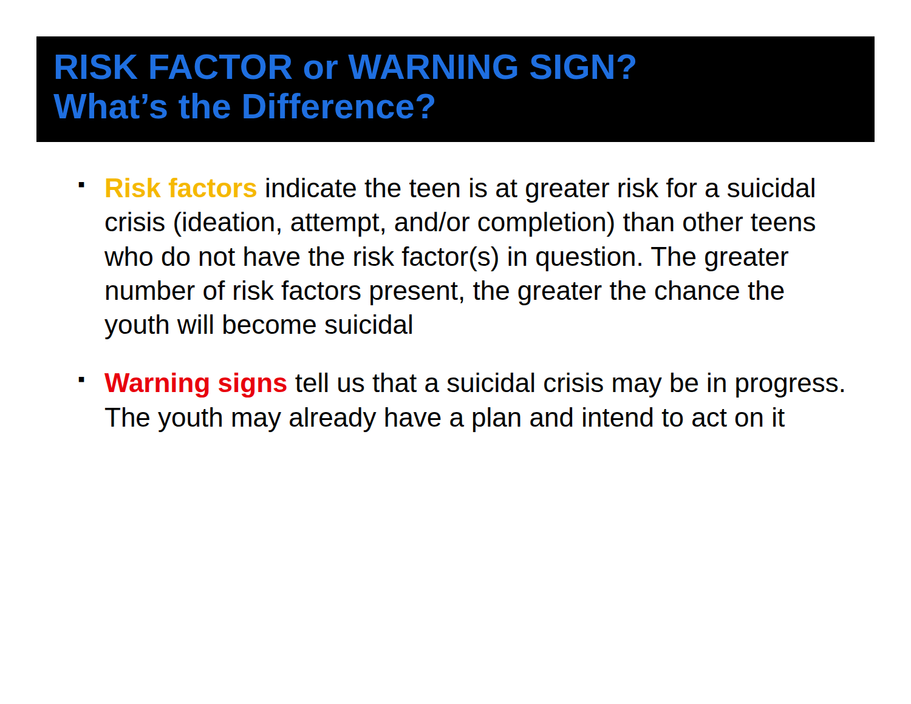RISK FACTOR or WARNING SIGN?
What’s the Difference?
Risk factors indicate the teen is at greater risk for a suicidal crisis (ideation, attempt, and/or completion) than other teens who do not have the risk factor(s) in question. The greater number of risk factors present, the greater the chance the youth will become suicidal
Warning signs tell us that a suicidal crisis may be in progress. The youth may already have a plan and intend to act on it